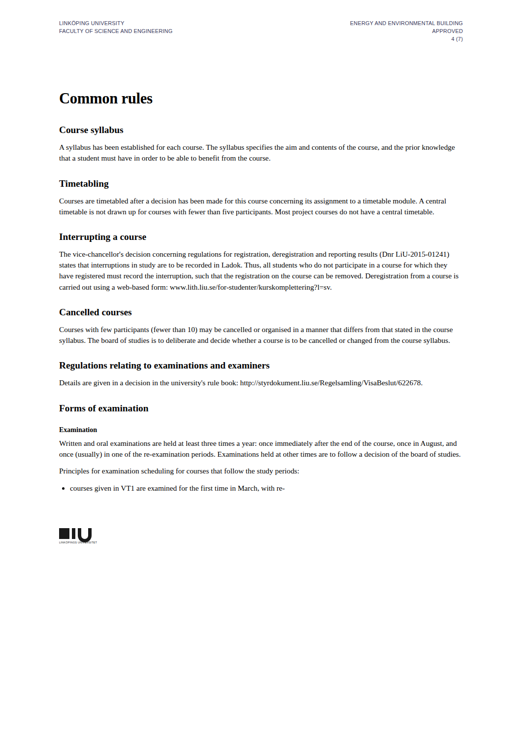LINKÖPING UNIVERSITY
FACULTY OF SCIENCE AND ENGINEERING
ENERGY AND ENVIRONMENTAL BUILDING
APPROVED
4 (7)
Common rules
Course syllabus
A syllabus has been established for each course. The syllabus specifies the aim and contents of the course, and the prior knowledge that a student must have in order to be able to benefit from the course.
Timetabling
Courses are timetabled after a decision has been made for this course concerning its assignment to a timetable module. A central timetable is not drawn up for courses with fewer than five participants. Most project courses do not have a central timetable.
Interrupting a course
The vice-chancellor's decision concerning regulations for registration, deregistration and reporting results (Dnr LiU-2015-01241) states that interruptions in study are to be recorded in Ladok. Thus, all students who do not participate in a course for which they have registered must record the interruption, such that the registration on the course can be removed. Deregistration from a course is carried out using a web-based form: www.lith.liu.se/for-studenter/kurskomplettering?l=sv.
Cancelled courses
Courses with few participants (fewer than 10) may be cancelled or organised in a manner that differs from that stated in the course syllabus. The board of studies is to deliberate and decide whether a course is to be cancelled or changed from the course syllabus.
Regulations relating to examinations and examiners
Details are given in a decision in the university's rule book: http://styrdokument.liu.se/Regelsamling/VisaBeslut/622678.
Forms of examination
Examination
Written and oral examinations are held at least three times a year: once immediately after the end of the course, once in August, and once (usually) in one of the re-examination periods. Examinations held at other times are to follow a decision of the board of studies.
Principles for examination scheduling for courses that follow the study periods:
courses given in VT1 are examined for the first time in March, with re-
LINKÖPINGS UNIVERSITET